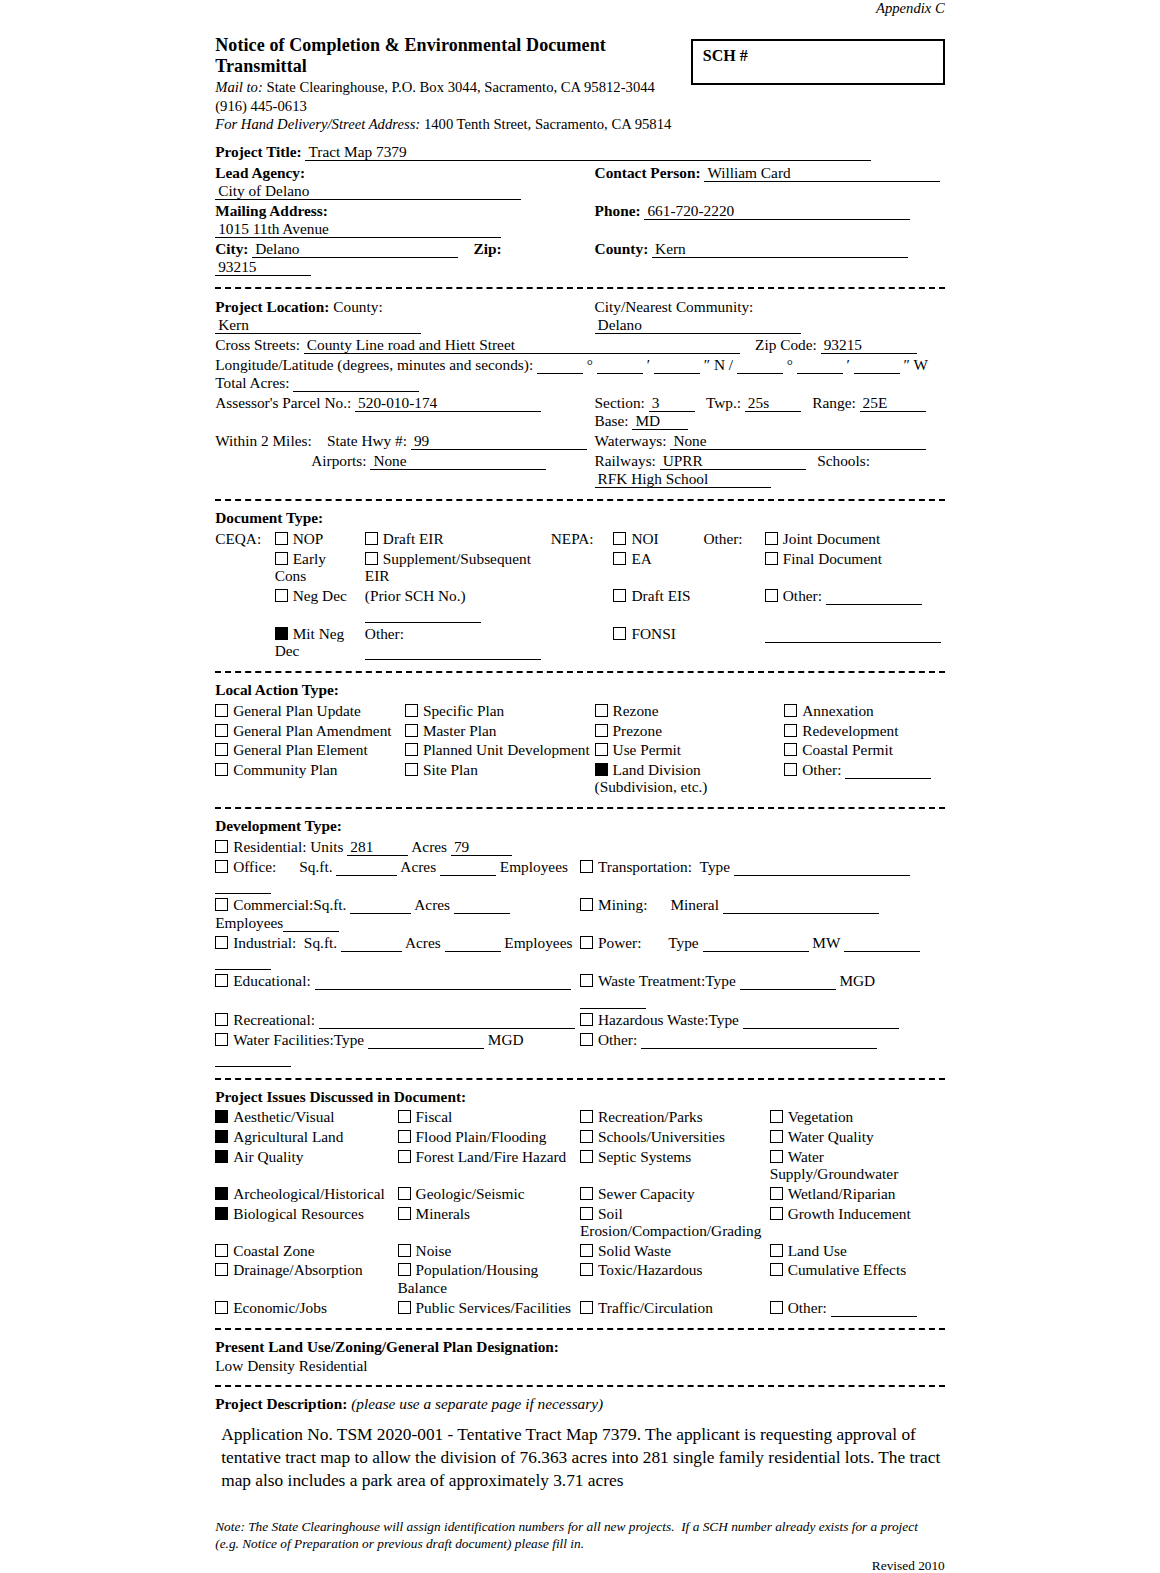Appendix C
Notice of Completion & Environmental Document Transmittal
Mail to: State Clearinghouse, P.O. Box 3044, Sacramento, CA 95812-3044 (916) 445-0613
For Hand Delivery/Street Address: 1400 Tenth Street, Sacramento, CA 95814
SCH #
Project Title: Tract Map 7379
| Lead Agency: City of Delano | Contact Person: William Card |
| Mailing Address: 1015 11th Avenue | Phone: 661-720-2220 |
| City: Delano Zip: 93215 | County: Kern |
| Project Location: County: Kern | City/Nearest Community: Delano |
| Cross Streets: County Line road and Hiett Street Zip Code: 93215 |
| Longitude/Latitude (degrees, minutes and seconds): ° ′ ″ N / ° ′ ″ W Total Acres: |
| Assessor's Parcel No.: 520-010-174 | Section: 3 Twp.: 25s Range: 25E Base: MD |
| Within 2 Miles: State Hwy #: 99 | Waterways: None |
| Airports: None | Railways: UPRR Schools: RFK High School |
Document Type:
| CEQA: | NOP | Draft EIR | NEPA: | NOI | Other: | Joint Document |
| | Early Cons | Supplement/Subsequent EIR | | EA | | Final Document |
| | Neg Dec | (Prior SCH No.) | | Draft EIS | | Other: |
| | Mit Neg Dec | Other: | | FONSI | | |
Local Action Type:
| General Plan Update | Specific Plan | Rezone | Annexation |
| General Plan Amendment | Master Plan | Prezone | Redevelopment |
| General Plan Element | Planned Unit Development | Use Permit | Coastal Permit |
| Community Plan | Site Plan | Land Division (Subdivision, etc.) | Other: |
Development Type:
| Residential: Units 281 Acres 79 | |
| Office: Sq.ft. Acres Employees | Transportation: Type |
| Commercial:Sq.ft. Acres Employees | Mining: Mineral |
| Industrial: Sq.ft. Acres Employees | Power: Type MW |
| Educational: | Waste Treatment:Type MGD |
| Recreational: | Hazardous Waste:Type |
| Water Facilities:Type MGD | Other: |
Project Issues Discussed in Document:
| Aesthetic/Visual | Fiscal | Recreation/Parks | Vegetation |
| Agricultural Land | Flood Plain/Flooding | Schools/Universities | Water Quality |
| Air Quality | Forest Land/Fire Hazard | Septic Systems | Water Supply/Groundwater |
| Archeological/Historical | Geologic/Seismic | Sewer Capacity | Wetland/Riparian |
| Biological Resources | Minerals | Soil Erosion/Compaction/Grading | Growth Inducement |
| Coastal Zone | Noise | Solid Waste | Land Use |
| Drainage/Absorption | Population/Housing Balance | Toxic/Hazardous | Cumulative Effects |
| Economic/Jobs | Public Services/Facilities | Traffic/Circulation | Other: |
Present Land Use/Zoning/General Plan Designation:
Low Density Residential
Project Description: (please use a separate page if necessary)
Application No. TSM 2020-001 - Tentative Tract Map 7379. The applicant is requesting approval of tentative tract map to allow the division of 76.363 acres into 281 single family residential lots. The tract map also includes a park area of approximately 3.71 acres
Note: The State Clearinghouse will assign identification numbers for all new projects. If a SCH number already exists for a project (e.g. Notice of Preparation or previous draft document) please fill in.
Revised 2010